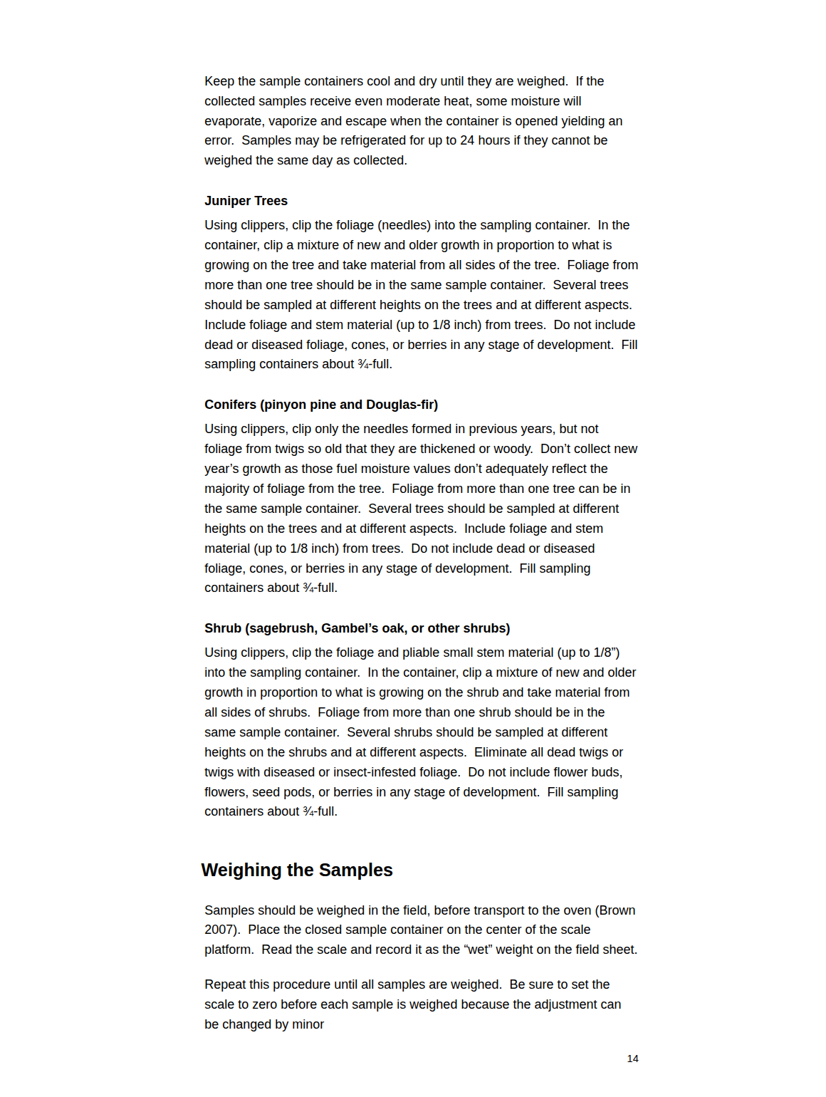Keep the sample containers cool and dry until they are weighed. If the collected samples receive even moderate heat, some moisture will evaporate, vaporize and escape when the container is opened yielding an error. Samples may be refrigerated for up to 24 hours if they cannot be weighed the same day as collected.
Juniper Trees
Using clippers, clip the foliage (needles) into the sampling container. In the container, clip a mixture of new and older growth in proportion to what is growing on the tree and take material from all sides of the tree. Foliage from more than one tree should be in the same sample container. Several trees should be sampled at different heights on the trees and at different aspects. Include foliage and stem material (up to 1/8 inch) from trees. Do not include dead or diseased foliage, cones, or berries in any stage of development. Fill sampling containers about ¾-full.
Conifers (pinyon pine and Douglas-fir)
Using clippers, clip only the needles formed in previous years, but not foliage from twigs so old that they are thickened or woody. Don’t collect new year’s growth as those fuel moisture values don’t adequately reflect the majority of foliage from the tree. Foliage from more than one tree can be in the same sample container. Several trees should be sampled at different heights on the trees and at different aspects. Include foliage and stem material (up to 1/8 inch) from trees. Do not include dead or diseased foliage, cones, or berries in any stage of development. Fill sampling containers about ¾-full.
Shrub (sagebrush, Gambel’s oak, or other shrubs)
Using clippers, clip the foliage and pliable small stem material (up to 1/8”) into the sampling container. In the container, clip a mixture of new and older growth in proportion to what is growing on the shrub and take material from all sides of shrubs. Foliage from more than one shrub should be in the same sample container. Several shrubs should be sampled at different heights on the shrubs and at different aspects. Eliminate all dead twigs or twigs with diseased or insect-infested foliage. Do not include flower buds, flowers, seed pods, or berries in any stage of development. Fill sampling containers about ¾-full.
Weighing the Samples
Samples should be weighed in the field, before transport to the oven (Brown 2007). Place the closed sample container on the center of the scale platform. Read the scale and record it as the “wet” weight on the field sheet.
Repeat this procedure until all samples are weighed. Be sure to set the scale to zero before each sample is weighed because the adjustment can be changed by minor
14